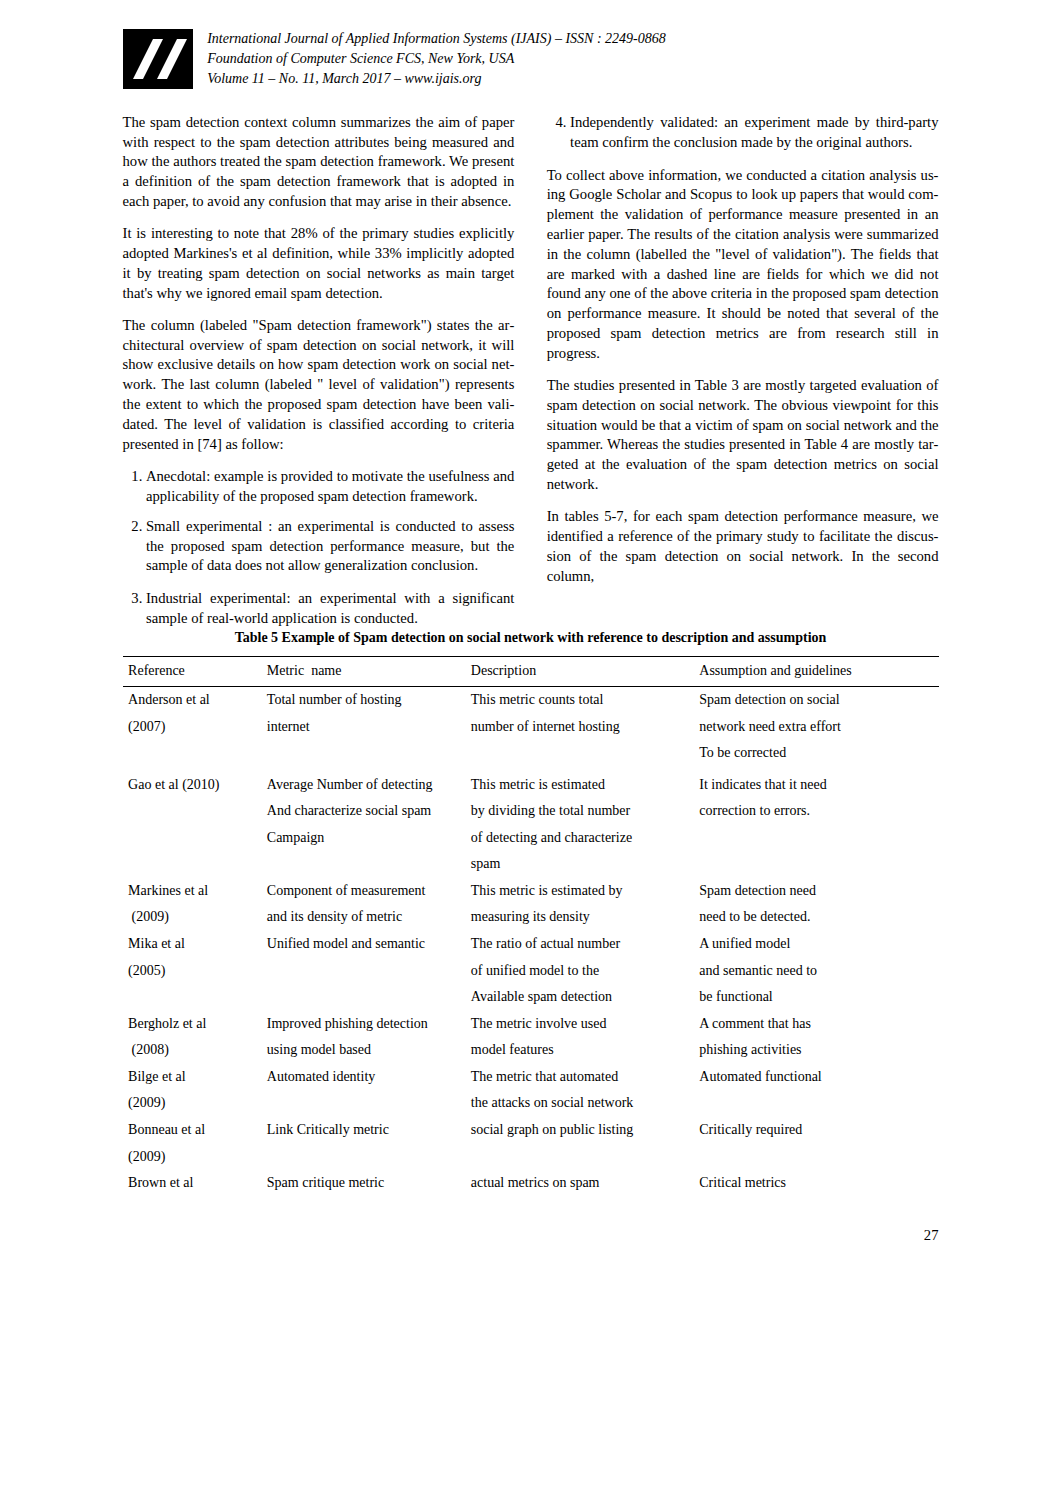International Journal of Applied Information Systems (IJAIS) – ISSN : 2249-0868
Foundation of Computer Science FCS, New York, USA
Volume 11 – No. 11, March 2017 – www.ijais.org
The spam detection context column summarizes the aim of paper with respect to the spam detection attributes being measured and how the authors treated the spam detection framework. We present a definition of the spam detection framework that is adopted in each paper, to avoid any confusion that may arise in their absence.
It is interesting to note that 28% of the primary studies explicitly adopted Markines's et al definition, while 33% implicitly adopted it by treating spam detection on social networks as main target that's why we ignored email spam detection.
The column (labeled "Spam detection framework") states the architectural overview of spam detection on social network, it will show exclusive details on how spam detection work on social network. The last column (labeled " level of validation") represents the extent to which the proposed spam detection have been validated. The level of validation is classified according to criteria presented in [74] as follow:
Anecdotal: example is provided to motivate the usefulness and applicability of the proposed spam detection framework.
Small experimental : an experimental is conducted to assess the proposed spam detection performance measure, but the sample of data does not allow generalization conclusion.
Industrial experimental: an experimental with a significant sample of real-world application is conducted.
Independently validated: an experiment made by third-party team confirm the conclusion made by the original authors.
To collect above information, we conducted a citation analysis using Google Scholar and Scopus to look up papers that would complement the validation of performance measure presented in an earlier paper. The results of the citation analysis were summarized in the column (labelled the "level of validation"). The fields that are marked with a dashed line are fields for which we did not found any one of the above criteria in the proposed spam detection on performance measure. It should be noted that several of the proposed spam detection metrics are from research still in progress.
The studies presented in Table 3 are mostly targeted evaluation of spam detection on social network. The obvious viewpoint for this situation would be that a victim of spam on social network and the spammer. Whereas the studies presented in Table 4 are mostly targeted at the evaluation of the spam detection metrics on social network.
In tables 5-7, for each spam detection performance measure, we identified a reference of the primary study to facilitate the discussion of the spam detection on social network. In the second column,
Table 5 Example of Spam detection on social network with reference to description and assumption
| Reference | Metric name | Description | Assumption and guidelines |
| --- | --- | --- | --- |
| Anderson et al | Total number of hosting | This metric counts total | Spam detection on social |
| (2007) | internet | number of internet hosting | network need extra effort |
| | | | To be corrected |
| Gao et al (2010) | Average Number of detecting | This metric is estimated | It indicates that it need |
| | And characterize social spam | by dividing the total number | correction to errors. |
| | Campaign | of detecting and characterize | |
| | | spam | |
| Markines et al | Component of measurement | This metric is estimated by | Spam detection need |
| (2009) | and its density of metric | measuring its density | need to be detected. |
| Mika et al | Unified model and semantic | The ratio of actual number | A unified model |
| (2005) | | of unified model to the | and semantic need to |
| | | Available spam detection | be functional |
| Bergholz et al | Improved phishing detection | The metric involve used | A comment that has |
| (2008) | using model based | model features | phishing activities |
| Bilge et al | Automated identity | The metric that automated | Automated functional |
| (2009) | | the attacks on social network | |
| Bonneau et al | Link Critically metric | social graph on public listing | Critically required |
| (2009) | | | |
| Brown et al | Spam critique metric | actual metrics on spam | Critical metrics |
27